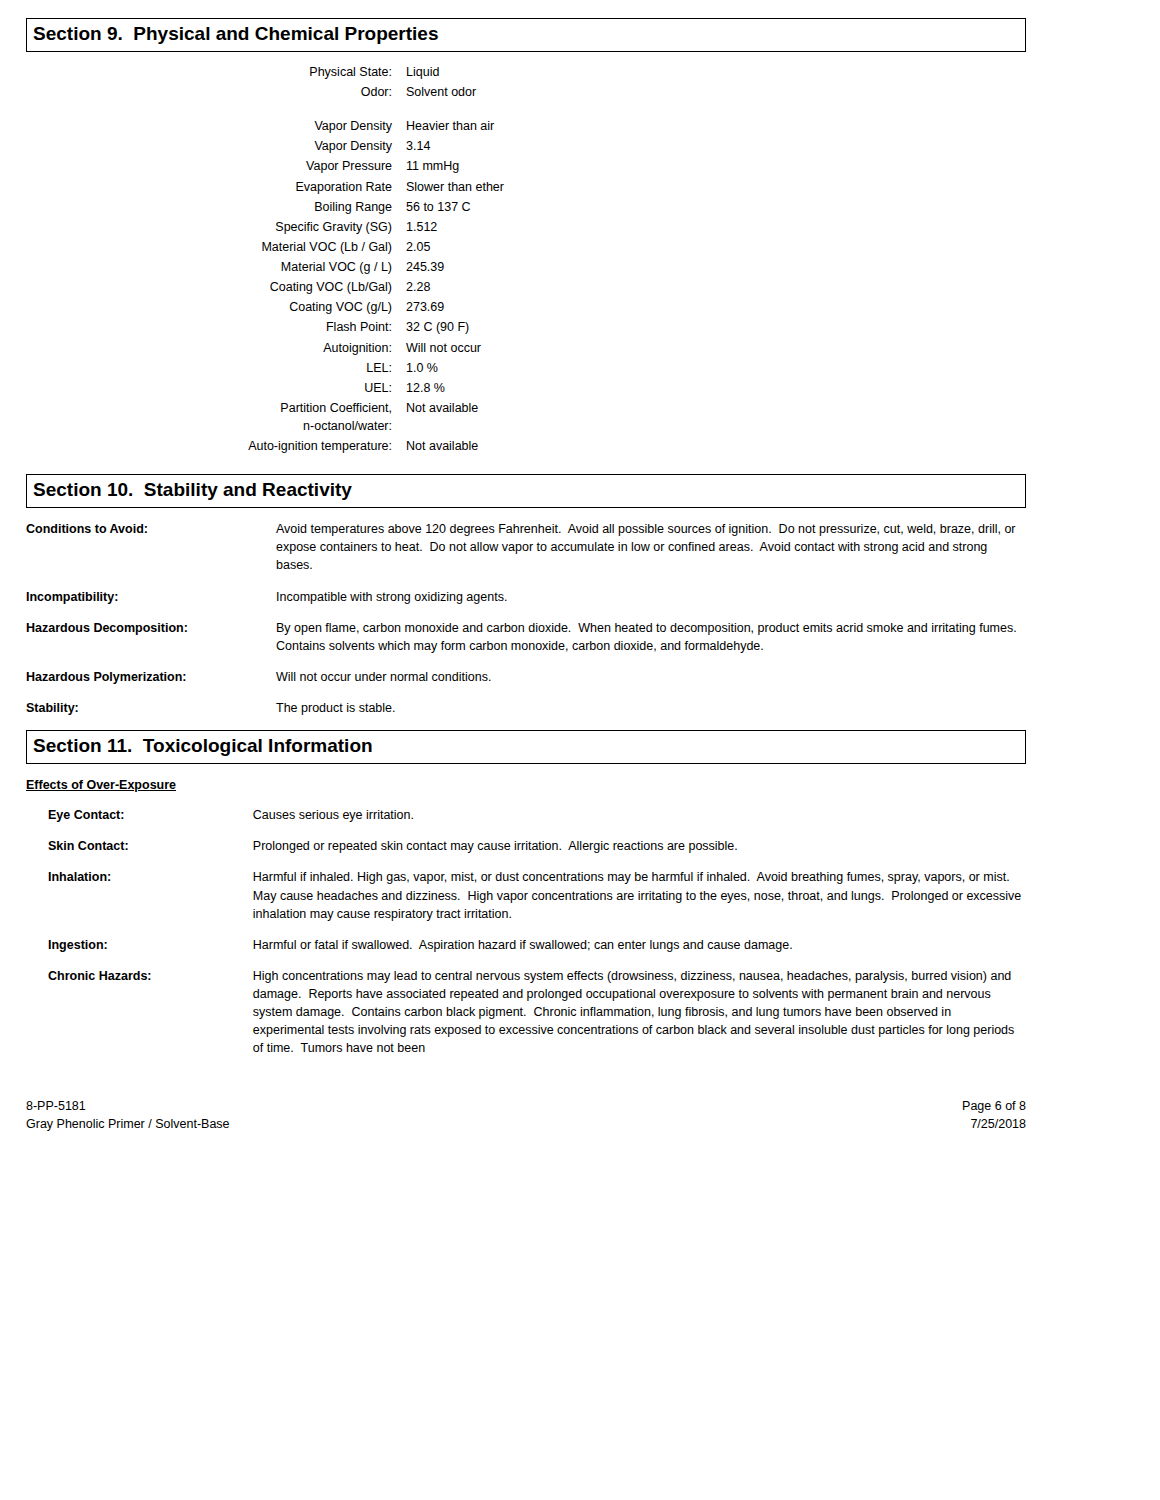Section 9. Physical and Chemical Properties
| Physical State: | Liquid |
| Odor: | Solvent odor |
| Vapor Density | Heavier than air |
| Vapor Density | 3.14 |
| Vapor Pressure | 11 mmHg |
| Evaporation Rate | Slower than ether |
| Boiling Range | 56 to 137 C |
| Specific Gravity (SG) | 1.512 |
| Material VOC (Lb / Gal) | 2.05 |
| Material VOC (g / L) | 245.39 |
| Coating VOC (Lb/Gal) | 2.28 |
| Coating VOC (g/L) | 273.69 |
| Flash Point: | 32 C (90 F) |
| Autoignition: | Will not occur |
| LEL: | 1.0 % |
| UEL: | 12.8 % |
| Partition Coefficient, n-octanol/water: | Not available |
| Auto-ignition temperature: | Not available |
Section 10. Stability and Reactivity
| Conditions to Avoid: | Avoid temperatures above 120 degrees Fahrenheit. Avoid all possible sources of ignition. Do not pressurize, cut, weld, braze, drill, or expose containers to heat. Do not allow vapor to accumulate in low or confined areas. Avoid contact with strong acid and strong bases. |
| Incompatibility: | Incompatible with strong oxidizing agents. |
| Hazardous Decomposition: | By open flame, carbon monoxide and carbon dioxide. When heated to decomposition, product emits acrid smoke and irritating fumes. Contains solvents which may form carbon monoxide, carbon dioxide, and formaldehyde. |
| Hazardous Polymerization: | Will not occur under normal conditions. |
| Stability: | The product is stable. |
Section 11. Toxicological Information
Effects of Over-Exposure
| Eye Contact: | Causes serious eye irritation. |
| Skin Contact: | Prolonged or repeated skin contact may cause irritation. Allergic reactions are possible. |
| Inhalation: | Harmful if inhaled. High gas, vapor, mist, or dust concentrations may be harmful if inhaled. Avoid breathing fumes, spray, vapors, or mist. May cause headaches and dizziness. High vapor concentrations are irritating to the eyes, nose, throat, and lungs. Prolonged or excessive inhalation may cause respiratory tract irritation. |
| Ingestion: | Harmful or fatal if swallowed. Aspiration hazard if swallowed; can enter lungs and cause damage. |
| Chronic Hazards: | High concentrations may lead to central nervous system effects (drowsiness, dizziness, nausea, headaches, paralysis, burred vision) and damage. Reports have associated repeated and prolonged occupational overexposure to solvents with permanent brain and nervous system damage. Contains carbon black pigment. Chronic inflammation, lung fibrosis, and lung tumors have been observed in experimental tests involving rats exposed to excessive concentrations of carbon black and several insoluble dust particles for long periods of time. Tumors have not been |
| 8-PP-5181 | Page 6 of 8 |
| Gray Phenolic Primer / Solvent-Base | 7/25/2018 |